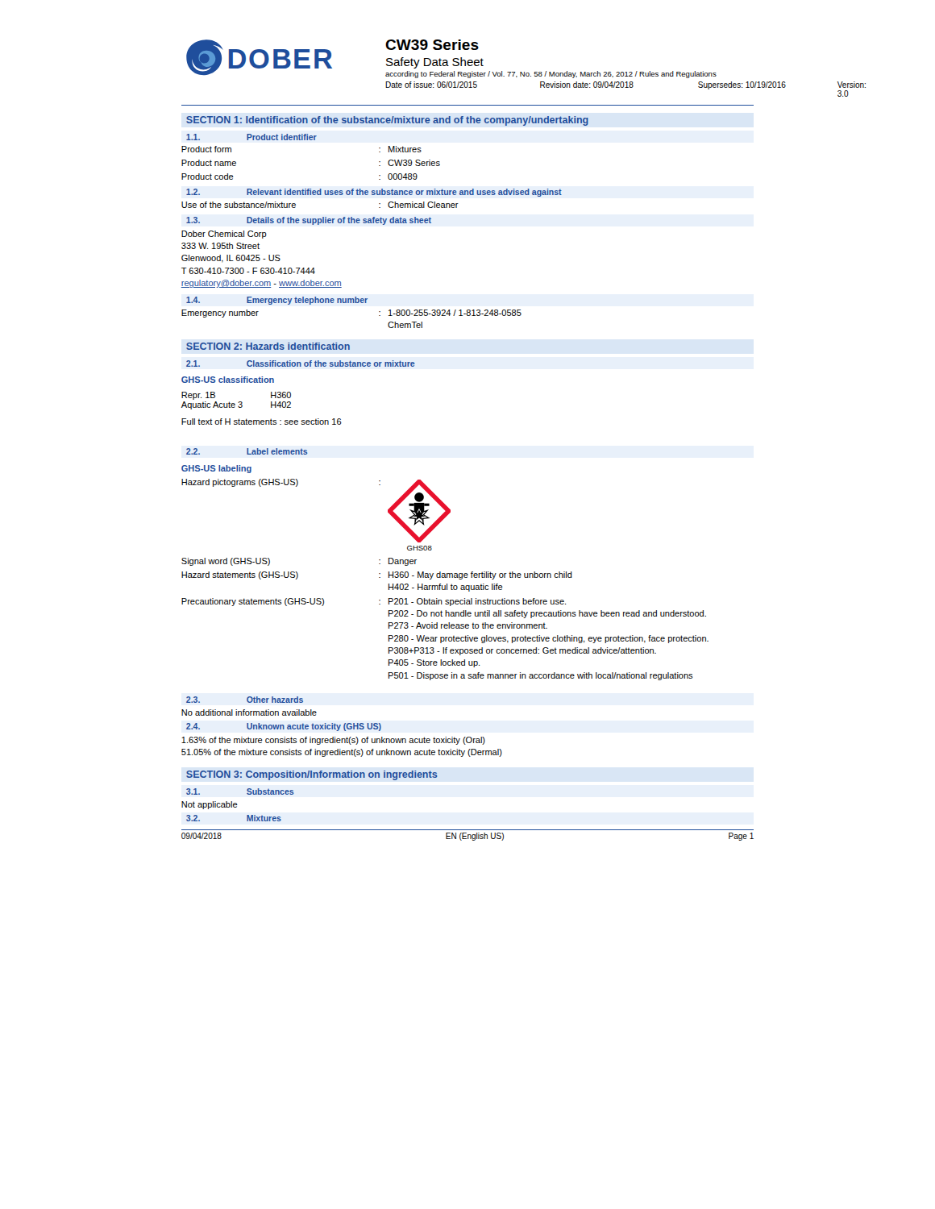D O B E R
CW39 Series
Safety Data Sheet
according to Federal Register / Vol. 77, No. 58 / Monday, March 26, 2012 / Rules and Regulations
Date of issue: 06/01/2015 Revision date: 09/04/2018 Supersedes: 10/19/2016 Version: 3.0
SECTION 1: Identification of the substance/mixture and of the company/undertaking
1.1. Product identifier
Product form: Mixtures
Product name: CW39 Series
Product code: 000489
1.2. Relevant identified uses of the substance or mixture and uses advised against
Use of the substance/mixture: Chemical Cleaner
1.3. Details of the supplier of the safety data sheet
Dober Chemical Corp
333 W. 195th Street
Glenwood, IL 60425 - US
T 630-410-7300 - F 630-410-7444
regulatory@dober.com - www.dober.com
1.4. Emergency telephone number
Emergency number:
1-800-255-3924 / 1-813-248-0585
ChemTel
SECTION 2: Hazards identification
2.1. Classification of the substance or mixture
GHS-US classification
Repr. 1B H360
Aquatic Acute 3 H402
Full text of H statements : see section 16
2.2. Label elements
GHS-US labeling
Hazard pictograms (GHS-US):
GHS08
Signal word (GHS-US): Danger
Hazard statements (GHS-US):
H360 - May damage fertility or the unborn child
H402 - Harmful to aquatic life
Precautionary statements (GHS-US):
P201 - Obtain special instructions before use.
P202 - Do not handle until all safety precautions have been read and understood.
P273 - Avoid release to the environment.
P280 - Wear protective gloves, protective clothing, eye protection, face protection.
P308+P313 - If exposed or concerned: Get medical advice/attention.
P405 - Store locked up.
P501 - Dispose in a safe manner in accordance with local/national regulations
2.3. Other hazards
No additional information available
2.4. Unknown acute toxicity (GHS US)
1.63% of the mixture consists of ingredient(s) of unknown acute toxicity (Oral)
51.05% of the mixture consists of ingredient(s) of unknown acute toxicity (Dermal)
SECTION 3: Composition/Information on ingredients
3.1. Substances
Not applicable
3.2. Mixtures
09/04/2018 EN (English US) Page 1